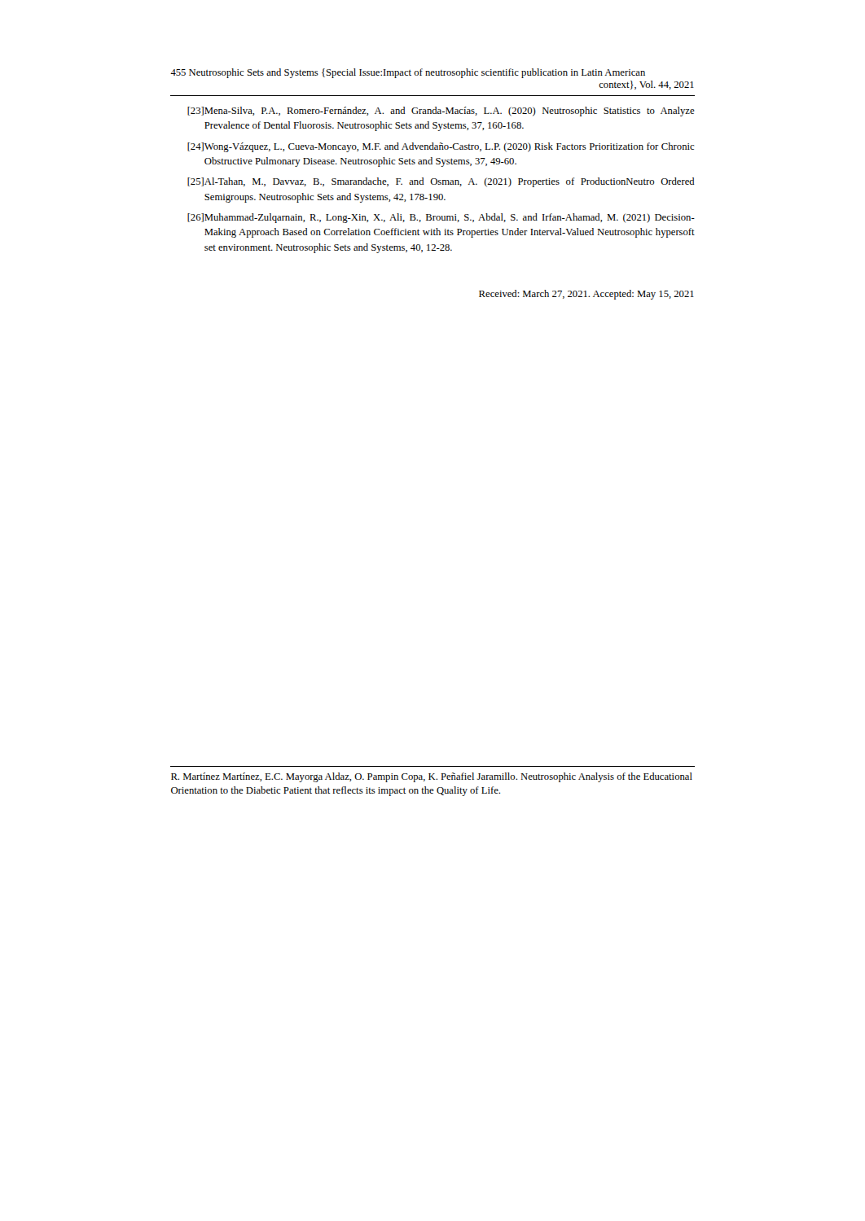455 Neutrosophic Sets and Systems {Special Issue:Impact of neutrosophic scientific publication in Latin American context}, Vol. 44, 2021
[23] Mena-Silva, P.A., Romero-Fernández, A. and Granda-Macías, L.A. (2020) Neutrosophic Statistics to Analyze Prevalence of Dental Fluorosis. Neutrosophic Sets and Systems, 37, 160-168.
[24] Wong-Vázquez, L., Cueva-Moncayo, M.F. and Advendaño-Castro, L.P. (2020) Risk Factors Prioritization for Chronic Obstructive Pulmonary Disease. Neutrosophic Sets and Systems, 37, 49-60.
[25] Al-Tahan, M., Davvaz, B., Smarandache, F. and Osman, A. (2021) Properties of ProductionNeutro Ordered Semigroups. Neutrosophic Sets and Systems, 42, 178-190.
[26] Muhammad-Zulqarnain, R., Long-Xin, X., Ali, B., Broumi, S., Abdal, S. and Irfan-Ahamad, M. (2021) Decision-Making Approach Based on Correlation Coefficient with its Properties Under Interval-Valued Neutrosophic hypersoft set environment. Neutrosophic Sets and Systems, 40, 12-28.
Received: March 27, 2021. Accepted: May 15, 2021
R. Martínez Martínez, E.C. Mayorga Aldaz, O. Pampin Copa, K. Peñafiel Jaramillo. Neutrosophic Analysis of the Educational Orientation to the Diabetic Patient that reflects its impact on the Quality of Life.